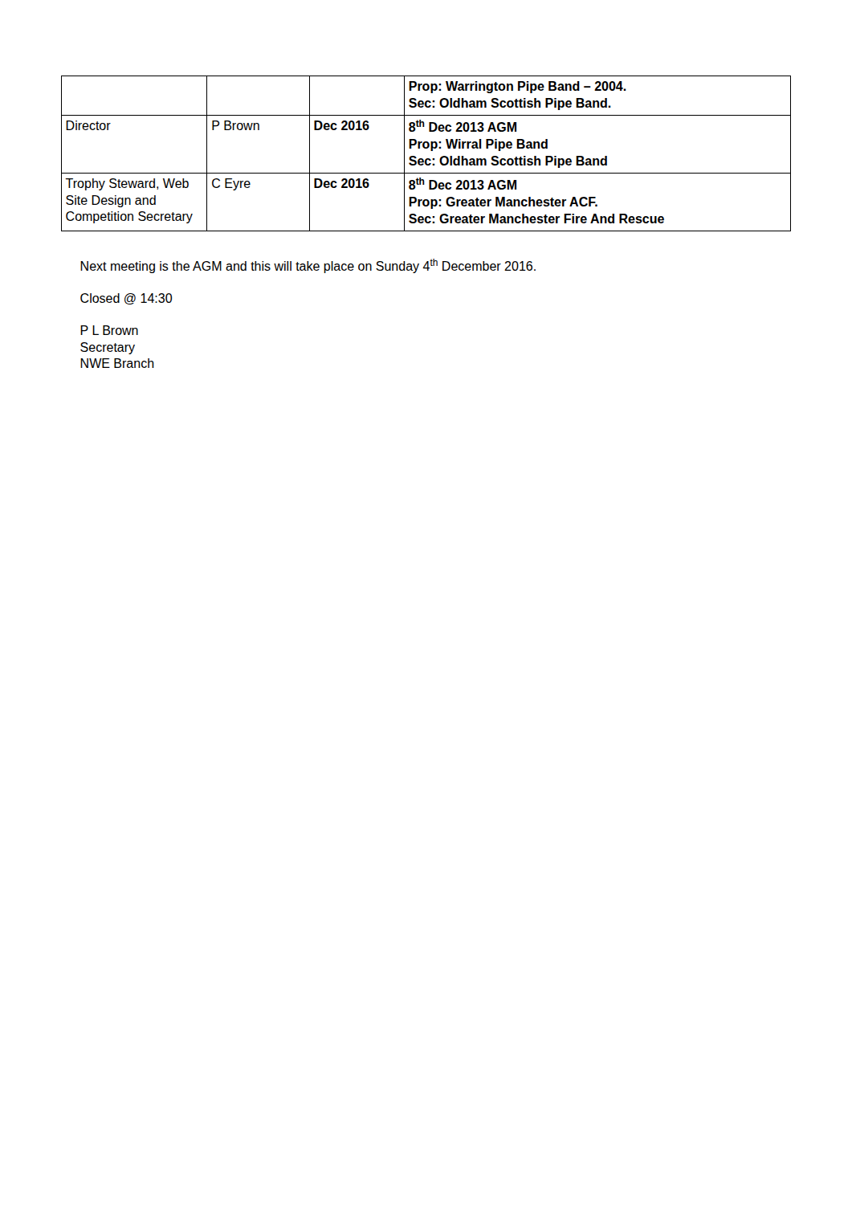| | | | Prop: Warrington Pipe Band – 2004. Sec: Oldham Scottish Pipe Band. |
| Director | P Brown | Dec 2016 | 8 th Dec 2013 AGM Prop: Wirral Pipe Band Sec: Oldham Scottish Pipe Band |
| Trophy Steward, Web Site Design and Competition Secretary | C Eyre | Dec 2016 | 8 th Dec 2013 AGM Prop: Greater Manchester ACF. Sec: Greater Manchester Fire And Rescue |
Next meeting is the AGM and this will take place on Sunday 4th December 2016.
Closed @ 14:30
P L Brown
Secretary
NWE Branch